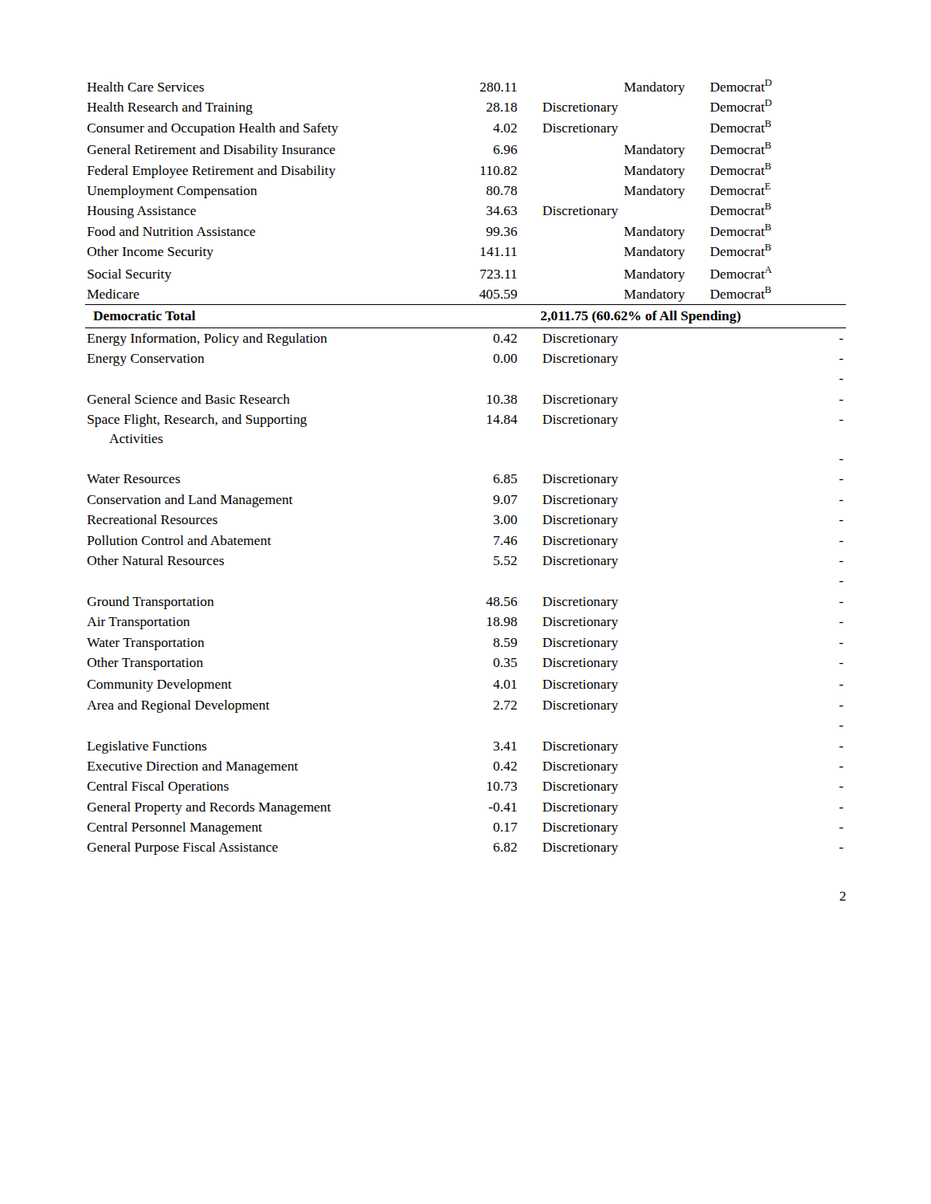| Health Care Services | 280.11 | Mandatory | Democrat D |
| Health Research and Training | 28.18 | Discretionary | Democrat D |
| Consumer and Occupation Health and Safety | 4.02 | Discretionary | Democrat B |
| General Retirement and Disability Insurance | 6.96 | Mandatory | Democrat B |
| Federal Employee Retirement and Disability | 110.82 | Mandatory | Democrat B |
| Unemployment Compensation | 80.78 | Mandatory | Democrat E |
| Housing Assistance | 34.63 | Discretionary | Democrat B |
| Food and Nutrition Assistance | 99.36 | Mandatory | Democrat B |
| Other Income Security | 141.11 | Mandatory | Democrat B |
| Social Security | 723.11 | Mandatory | Democrat A |
| Medicare | 405.59 | Mandatory | Democrat B |
| Democratic Total | 2,011.75 (60.62% of All Spending) |
| Energy Information, Policy and Regulation | 0.42 | Discretionary | - |
| Energy Conservation | 0.00 | Discretionary | - |
| | | | - |
| General Science and Basic Research | 10.38 | Discretionary | - |
| Space Flight, Research, and Supporting Activities | 14.84 | Discretionary | - |
| | | | - |
| Water Resources | 6.85 | Discretionary | - |
| Conservation and Land Management | 9.07 | Discretionary | - |
| Recreational Resources | 3.00 | Discretionary | - |
| Pollution Control and Abatement | 7.46 | Discretionary | - |
| Other Natural Resources | 5.52 | Discretionary | - |
| | | | - |
| Ground Transportation | 48.56 | Discretionary | - |
| Air Transportation | 18.98 | Discretionary | - |
| Water Transportation | 8.59 | Discretionary | - |
| Other Transportation | 0.35 | Discretionary | - |
| Community Development | 4.01 | Discretionary | - |
| Area and Regional Development | 2.72 | Discretionary | - |
| | | | - |
| Legislative Functions | 3.41 | Discretionary | - |
| Executive Direction and Management | 0.42 | Discretionary | - |
| Central Fiscal Operations | 10.73 | Discretionary | - |
| General Property and Records Management | -0.41 | Discretionary | - |
| Central Personnel Management | 0.17 | Discretionary | - |
| General Purpose Fiscal Assistance | 6.82 | Discretionary | - |
2